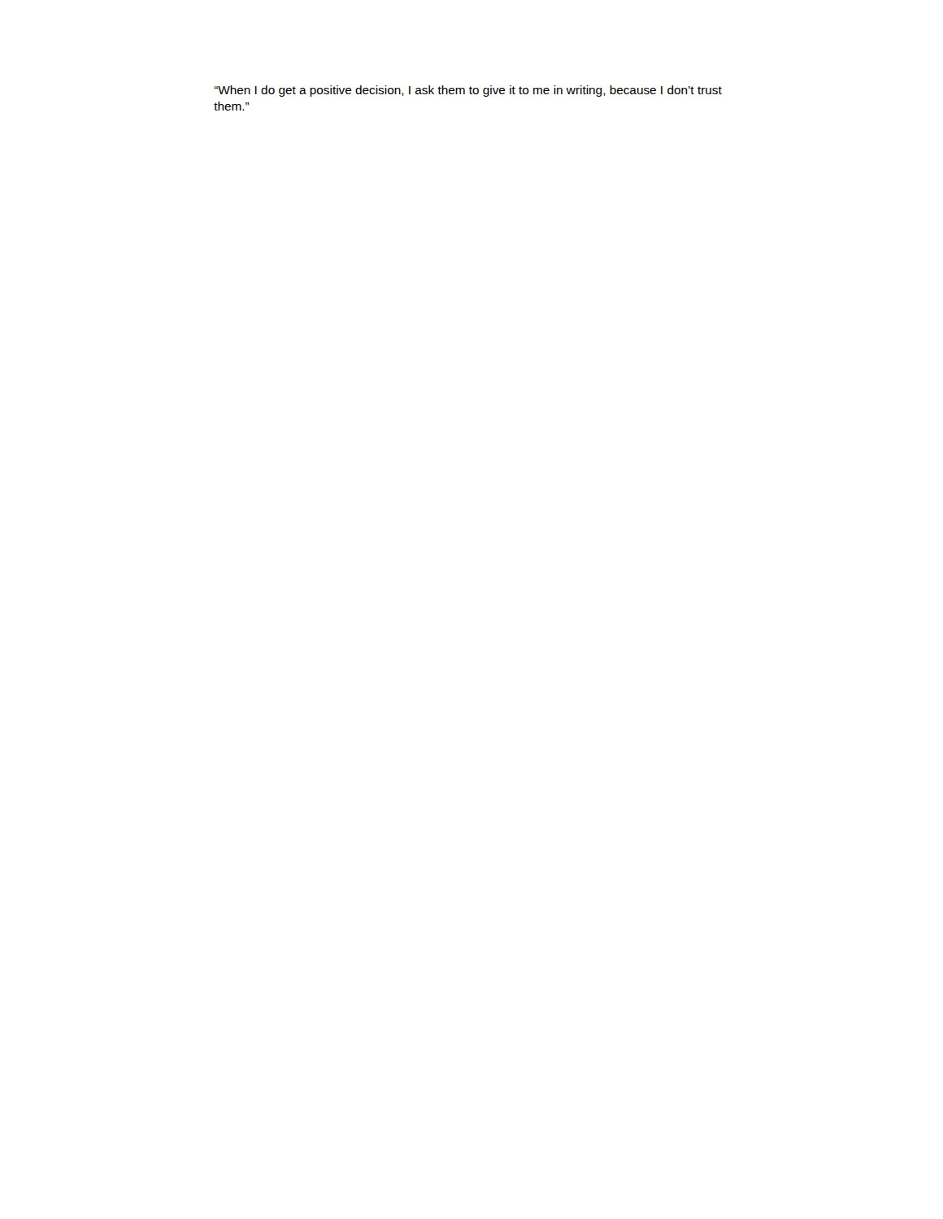“When I do get a positive decision, I ask them to give it to me in writing, because I don’t trust them.”